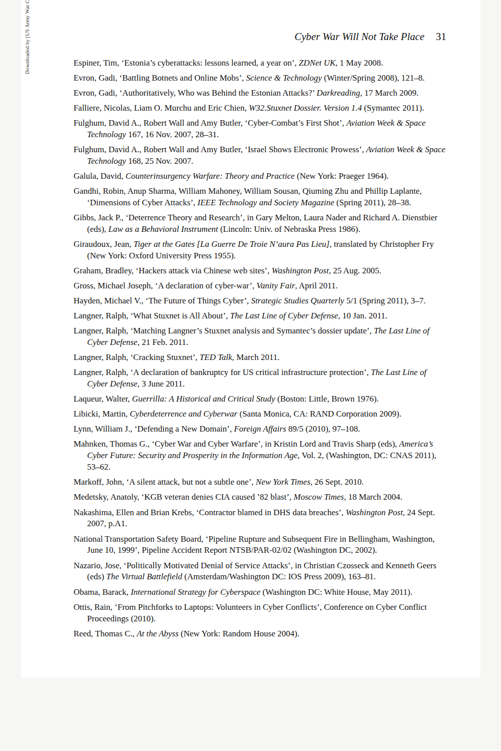Downloaded by [US Army War College] at 07:07 01 October 2014
Cyber War Will Not Take Place 31
Espiner, Tim, ‘Estonia’s cyberattacks: lessons learned, a year on’, ZDNet UK, 1 May 2008.
Evron, Gadi, ‘Battling Botnets and Online Mobs’, Science & Technology (Winter/Spring 2008), 121–8.
Evron, Gadi, ‘Authoritatively, Who was Behind the Estonian Attacks?’ Darkreading, 17 March 2009.
Falliere, Nicolas, Liam O. Murchu and Eric Chien, W32.Stuxnet Dossier. Version 1.4 (Symantec 2011).
Fulghum, David A., Robert Wall and Amy Butler, ‘Cyber-Combat’s First Shot’, Aviation Week & Space Technology 167, 16 Nov. 2007, 28–31.
Fulghum, David A., Robert Wall and Amy Butler, ‘Israel Shows Electronic Prowess’, Aviation Week & Space Technology 168, 25 Nov. 2007.
Galula, David, Counterinsurgency Warfare: Theory and Practice (New York: Praeger 1964).
Gandhi, Robin, Anup Sharma, William Mahoney, William Sousan, Qiuming Zhu and Phillip Laplante, ‘Dimensions of Cyber Attacks’, IEEE Technology and Society Magazine (Spring 2011), 28–38.
Gibbs, Jack P., ‘Deterrence Theory and Research’, in Gary Melton, Laura Nader and Richard A. Dienstbier (eds), Law as a Behavioral Instrument (Lincoln: Univ. of Nebraska Press 1986).
Giraudoux, Jean, Tiger at the Gates [La Guerre De Troie N’aura Pas Lieu], translated by Christopher Fry (New York: Oxford University Press 1955).
Graham, Bradley, ‘Hackers attack via Chinese web sites’, Washington Post, 25 Aug. 2005.
Gross, Michael Joseph, ‘A declaration of cyber-war’, Vanity Fair, April 2011.
Hayden, Michael V., ‘The Future of Things Cyber’, Strategic Studies Quarterly 5/1 (Spring 2011), 3–7.
Langner, Ralph, ‘What Stuxnet is All About’, The Last Line of Cyber Defense, 10 Jan. 2011.
Langner, Ralph, ‘Matching Langner’s Stuxnet analysis and Symantec’s dossier update’, The Last Line of Cyber Defense, 21 Feb. 2011.
Langner, Ralph, ‘Cracking Stuxnet’, TED Talk, March 2011.
Langner, Ralph, ‘A declaration of bankruptcy for US critical infrastructure protection’, The Last Line of Cyber Defense, 3 June 2011.
Laqueur, Walter, Guerrilla: A Historical and Critical Study (Boston: Little, Brown 1976).
Libicki, Martin, Cyberdeterrence and Cyberwar (Santa Monica, CA: RAND Corporation 2009).
Lynn, William J., ‘Defending a New Domain’, Foreign Affairs 89/5 (2010), 97–108.
Mahnken, Thomas G., ‘Cyber War and Cyber Warfare’, in Kristin Lord and Travis Sharp (eds), America’s Cyber Future: Security and Prosperity in the Information Age, Vol. 2, (Washington, DC: CNAS 2011), 53–62.
Markoff, John, ‘A silent attack, but not a subtle one’, New York Times, 26 Sept. 2010.
Medetsky, Anatoly, ‘KGB veteran denies CIA caused ’82 blast’, Moscow Times, 18 March 2004.
Nakashima, Ellen and Brian Krebs, ‘Contractor blamed in DHS data breaches’, Washington Post, 24 Sept. 2007, p.A1.
National Transportation Safety Board, ‘Pipeline Rupture and Subsequent Fire in Bellingham, Washington, June 10, 1999’, Pipeline Accident Report NTSB/PAR-02/02 (Washington DC, 2002).
Nazario, Jose, ‘Politically Motivated Denial of Service Attacks’, in Christian Czosseck and Kenneth Geers (eds) The Virtual Battlefield (Amsterdam/Washington DC: IOS Press 2009), 163–81.
Obama, Barack, International Strategy for Cyberspace (Washington DC: White House, May 2011).
Ottis, Rain, ‘From Pitchforks to Laptops: Volunteers in Cyber Conflicts’, Conference on Cyber Conflict Proceedings (2010).
Reed, Thomas C., At the Abyss (New York: Random House 2004).